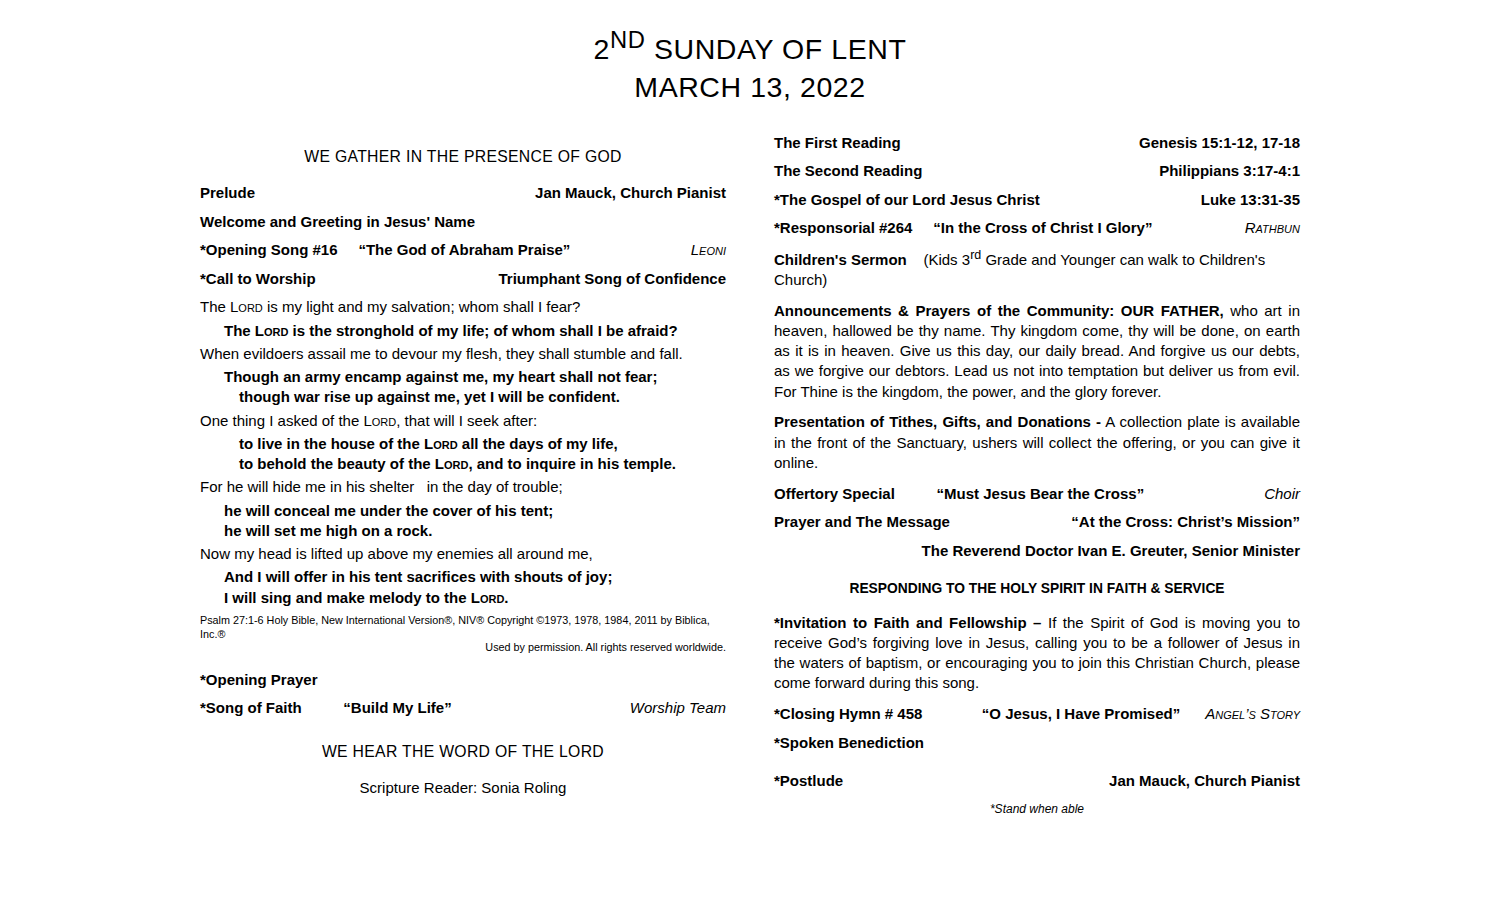2nd Sunday of Lent March 13, 2022
We Gather in the Presence of God
Prelude Jan Mauck, Church Pianist
Welcome and Greeting in Jesus' Name
*Opening Song #16 “The God of Abraham Praise” Leoni
*Call to Worship Triumphant Song of Confidence
The Lord is my light and my salvation; whom shall I fear?
The Lord is the stronghold of my life; of whom shall I be afraid?
When evildoers assail me to devour my flesh, they shall stumble and fall.
Though an army encamp against me, my heart shall not fear;
though war rise up against me, yet I will be confident.
One thing I asked of the Lord, that will I seek after:
to live in the house of the Lord all the days of my life,
to behold the beauty of the Lord, and to inquire in his temple.
For he will hide me in his shelter in the day of trouble;
he will conceal me under the cover of his tent;
he will set me high on a rock.
Now my head is lifted up above my enemies all around me,
And I will offer in his tent sacrifices with shouts of joy;
I will sing and make melody to the Lord.
Psalm 27:1-6 Holy Bible, New International Version®, NIV® Copyright ©1973, 1978, 1984, 2011 by Biblica, Inc.® Used by permission. All rights reserved worldwide.
*Opening Prayer
*Song of Faith “Build My Life” Worship Team
We Hear the Word of the Lord
Scripture Reader: Sonia Roling
The First Reading Genesis 15:1-12, 17-18
The Second Reading Philippians 3:17-4:1
*The Gospel of our Lord Jesus Christ Luke 13:31-35
*Responsorial #264 “In the Cross of Christ I Glory” Rathbun
Children's Sermon (Kids 3rd Grade and Younger can walk to Children's Church)
Announcements & Prayers of the Community: OUR FATHER, who art in heaven, hallowed be thy name. Thy kingdom come, thy will be done, on earth as it is in heaven. Give us this day, our daily bread. And forgive us our debts, as we forgive our debtors. Lead us not into temptation but deliver us from evil. For Thine is the kingdom, the power, and the glory forever.
Presentation of Tithes, Gifts, and Donations - A collection plate is available in the front of the Sanctuary, ushers will collect the offering, or you can give it online.
Offertory Special “Must Jesus Bear the Cross” Choir
Prayer and The Message “At the Cross: Christ’s Mission”
The Reverend Doctor Ivan E. Greuter, Senior Minister
Responding to the Holy Spirit in Faith & Service
*Invitation to Faith and Fellowship – If the Spirit of God is moving you to receive God’s forgiving love in Jesus, calling you to be a follower of Jesus in the waters of baptism, or encouraging you to join this Christian Church, please come forward during this song.
*Closing Hymn # 458 “O Jesus, I Have Promised” Angel’s Story
*Spoken Benediction
*Postlude Jan Mauck, Church Pianist
*Stand when able